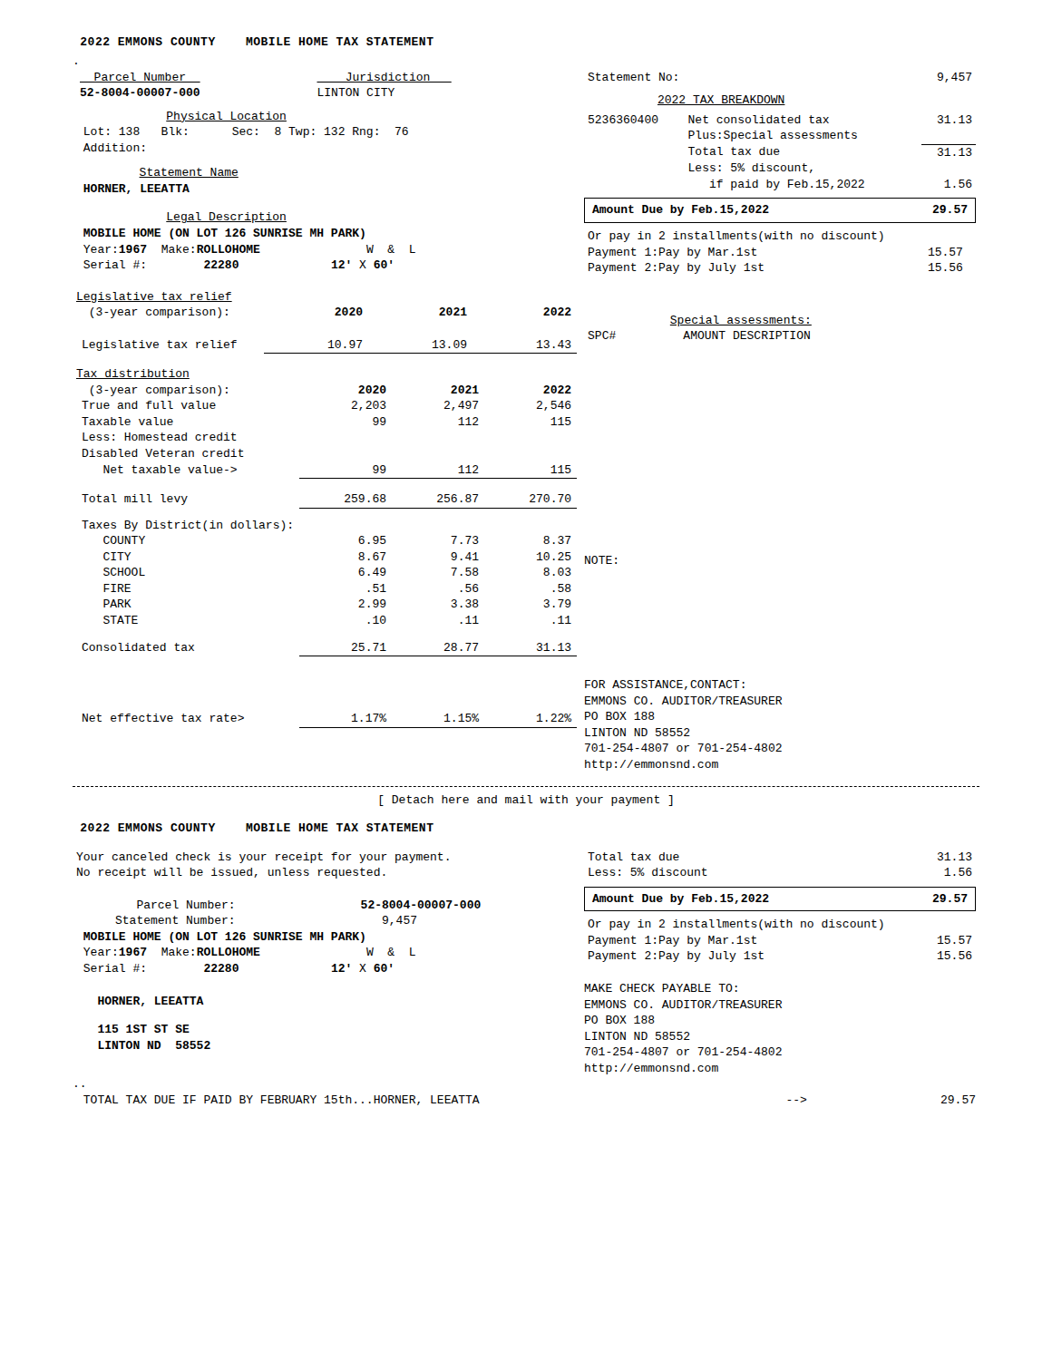2022 EMMONS COUNTY MOBILE HOME TAX STATEMENT
.
| / Parcel Number / Jurisdiction / / 52-8004-00007-000 / LINTON CITY / Physical Location Lot: 138 Blk: Sec: 8 Twp: 132 Rng: 76 Addition: Statement Name HORNER, LEEATTA Legal Description MOBILE HOME (ON LOT 126 SUNRISE MH PARK) Year: 1967 Make: ROLLOHOME W & L Serial #: 22280 12' X 60' | / Statement No: / 9,457 / 2022 TAX BREAKDOWN / 5236360400 / Net consolidated tax / 31.13 / / / Plus:Special assessments / / / / Total tax due / 31.13 / / / Less: 5% discount, / / / / if paid by Feb.15,2022 / 1.56 / Amount Due by Feb.15,2022 29.57 / Or pay in 2 installments(with no discount) / / / Payment 1:Pay by Mar.1st / 15.57 / / Payment 2:Pay by July 1st / 15.56 / |
| Legislative tax relief / (3-year comparison): / 2020 / 2021 / 2022 / / Legislative tax relief / 10.97 / 13.09 / 13.43 / Tax distribution / (3-year comparison): / 2020 / 2021 / 2022 / / True and full value / 2,203 / 2,497 / 2,546 / / Taxable value / 99 / 112 / 115 / / Less: Homestead credit / / / / / Disabled Veteran credit / / / / / Net taxable value-> / 99 / 112 / 115 / / Total mill levy / 259.68 / 256.87 / 270.70 / / Taxes By District(in dollars): / / / / / COUNTY / 6.95 / 7.73 / 8.37 / / CITY / 8.67 / 9.41 / 10.25 / / SCHOOL / 6.49 / 7.58 / 8.03 / / FIRE / .51 / .56 / .58 / / PARK / 2.99 / 3.38 / 3.79 / / STATE / .10 / .11 / .11 / / Consolidated tax / 25.71 / 28.77 / 31.13 / / Net effective tax rate> / 1.17% / 1.15% / 1.22% / | Special assessments: / SPC# / AMOUNT DESCRIPTION / NOTE: FOR ASSISTANCE,CONTACT: EMMONS CO. AUDITOR/TREASURER PO BOX 188 LINTON ND 58552 701-254-4807 or 701-254-4802 http://emmonsnd.com |
[ Detach here and mail with your payment ]
2022 EMMONS COUNTY MOBILE HOME TAX STATEMENT
| Your canceled check is your receipt for your payment. No receipt will be issued, unless requested. / Parcel Number: / 52-8004-00007-000 / / Statement Number: / 9,457 / MOBILE HOME (ON LOT 126 SUNRISE MH PARK) Year: 1967 Make: ROLLOHOME W & L Serial #: 22280 12' X 60' HORNER, LEEATTA 115 1ST ST SE LINTON ND 58552 | / Total tax due / 31.13 / / Less: 5% discount / 1.56 / Amount Due by Feb.15,2022 29.57 / Or pay in 2 installments(with no discount) / / Payment 1:Pay by Mar.1st / 15.57 / / Payment 2:Pay by July 1st / 15.56 / MAKE CHECK PAYABLE TO: EMMONS CO. AUDITOR/TREASURER PO BOX 188 LINTON ND 58552 701-254-4807 or 701-254-4802 http://emmonsnd.com |
..
| TOTAL TAX DUE IF PAID BY FEBRUARY 15th...HORNER, LEEATTA | --> | 29.57 |